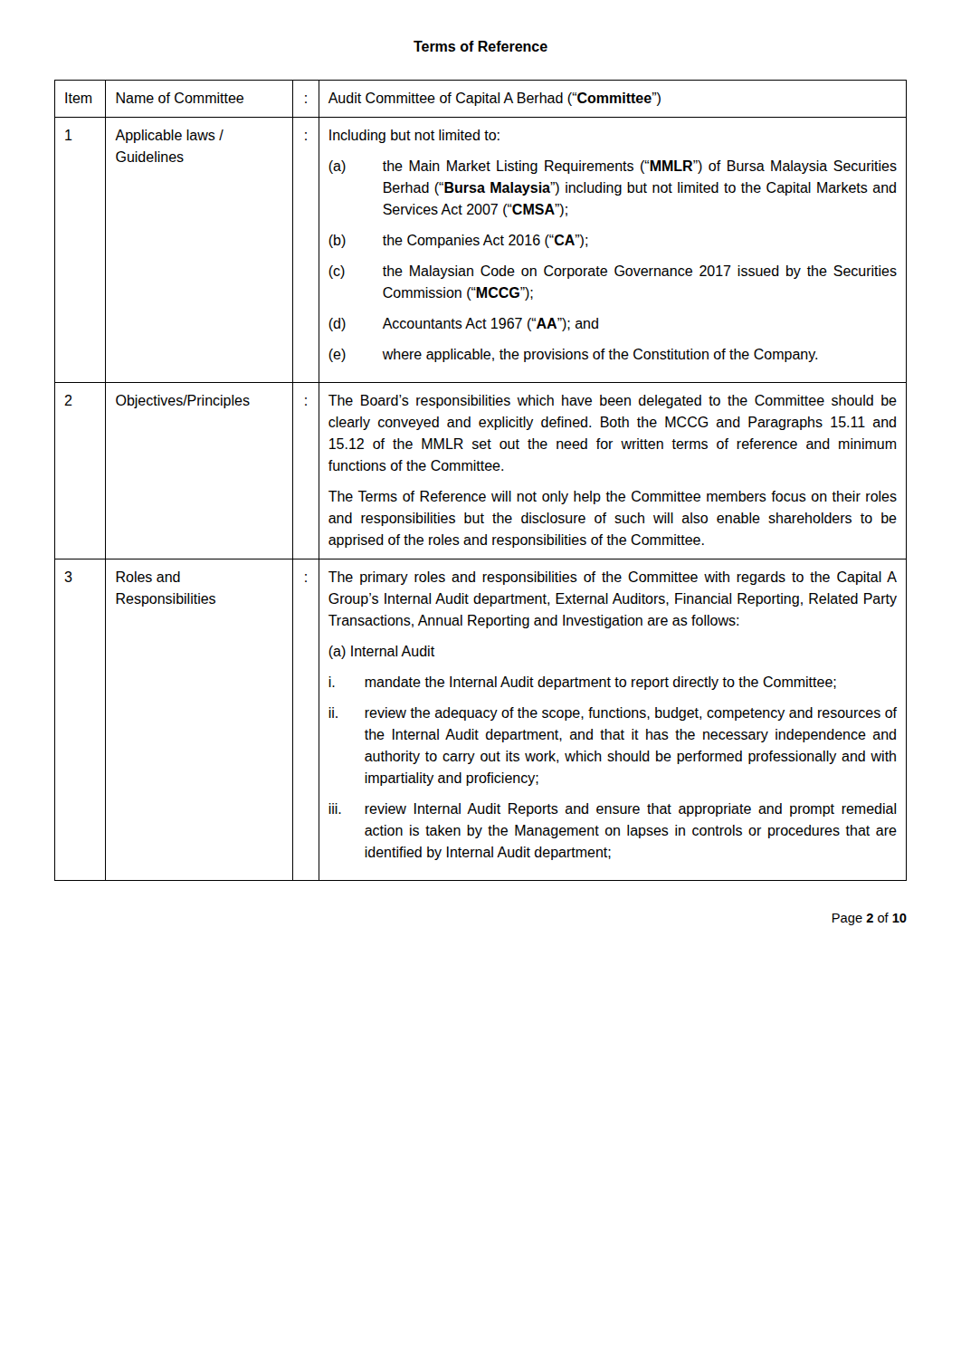Terms of Reference
| Item | Name of Committee | : | Audit Committee of Capital A Berhad (“ Committee ”) |
| 1 | Applicable laws / Guidelines | : | Including but not limited to: (a) the Main Market Listing Requirements (“ MMLR ”) of Bursa Malaysia Securities Berhad (“ Bursa Malaysia ”) including but not limited to the Capital Markets and Services Act 2007 (“ CMSA ”); (b) the Companies Act 2016 (“ CA ”); (c) the Malaysian Code on Corporate Governance 2017 issued by the Securities Commission (“ MCCG ”); (d) Accountants Act 1967 (“ AA ”); and (e) where applicable, the provisions of the Constitution of the Company. |
| 2 | Objectives/Principles | : | The Board’s responsibilities which have been delegated to the Committee should be clearly conveyed and explicitly defined. Both the MCCG and Paragraphs 15.11 and 15.12 of the MMLR set out the need for written terms of reference and minimum functions of the Committee. The Terms of Reference will not only help the Committee members focus on their roles and responsibilities but the disclosure of such will also enable shareholders to be apprised of the roles and responsibilities of the Committee. |
| 3 | Roles and Responsibilities | : | The primary roles and responsibilities of the Committee with regards to the Capital A Group’s Internal Audit department, External Auditors, Financial Reporting, Related Party Transactions, Annual Reporting and Investigation are as follows: (a) Internal Audit i. mandate the Internal Audit department to report directly to the Committee; ii. review the adequacy of the scope, functions, budget, competency and resources of the Internal Audit department, and that it has the necessary independence and authority to carry out its work, which should be performed professionally and with impartiality and proficiency; iii. review Internal Audit Reports and ensure that appropriate and prompt remedial action is taken by the Management on lapses in controls or procedures that are identified by Internal Audit department; |
Page 2 of 10